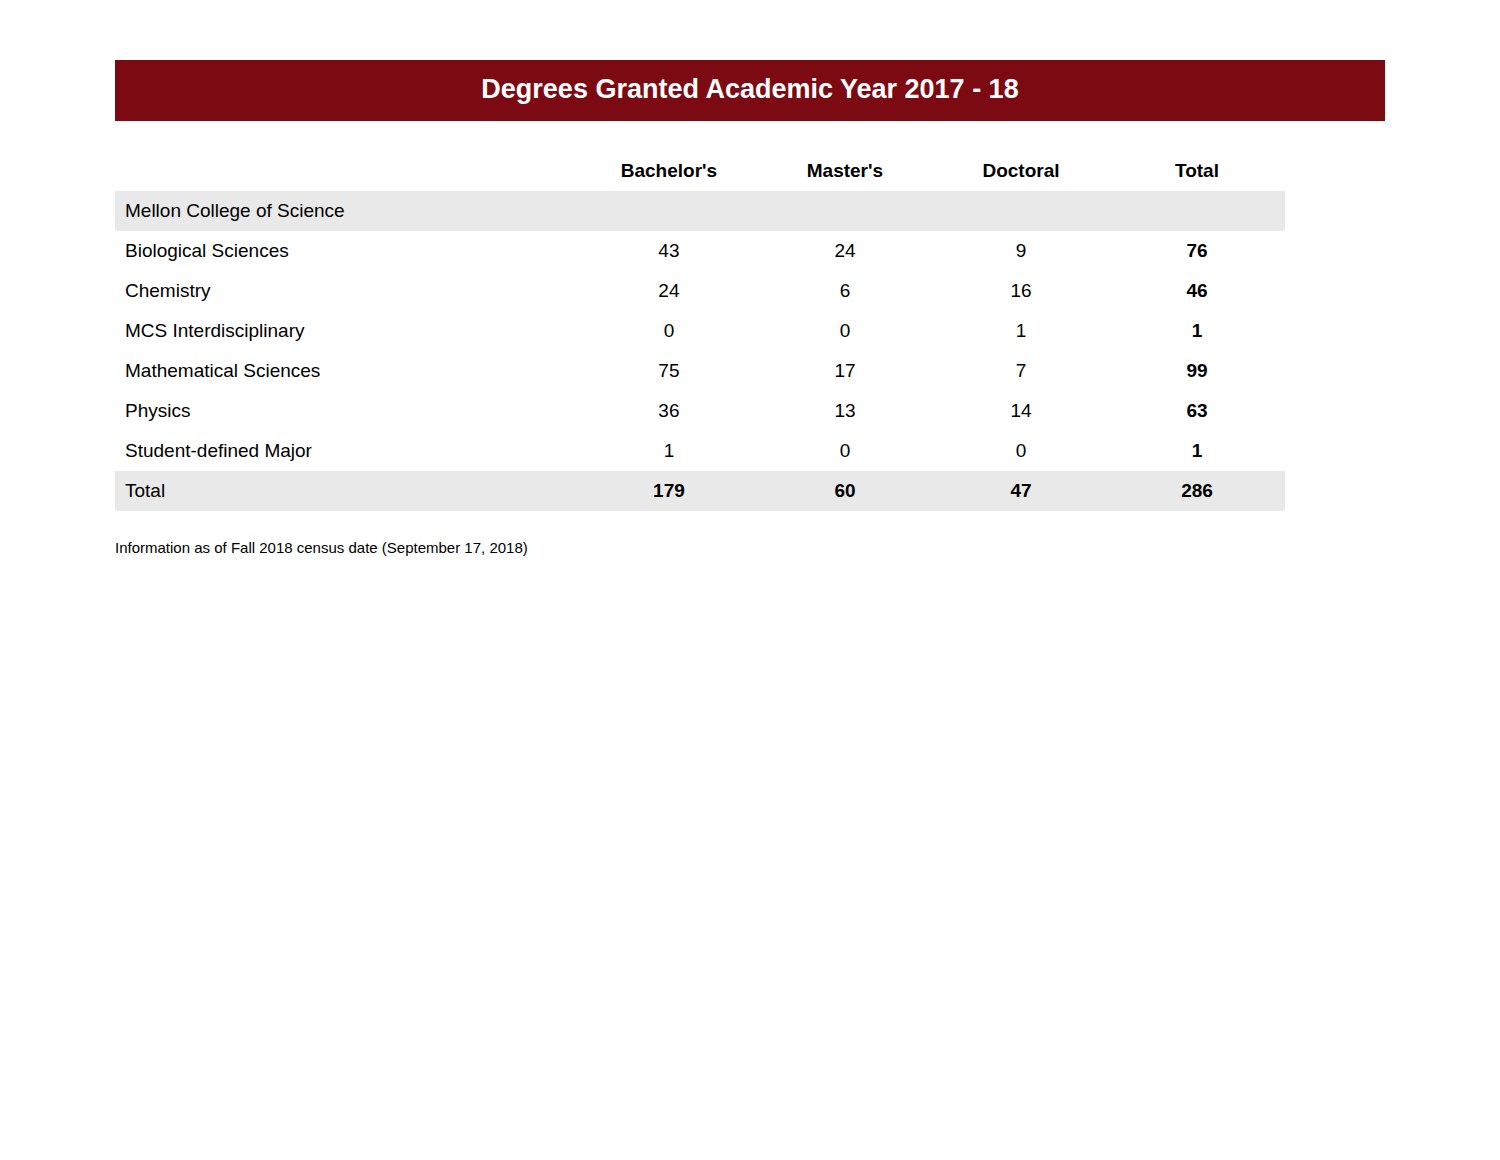Degrees Granted Academic Year 2017 - 18
| | Bachelor's | Master's | Doctoral | Total |
| --- | --- | --- | --- | --- |
| Mellon College of Science | | | | |
| Biological Sciences | 43 | 24 | 9 | 76 |
| Chemistry | 24 | 6 | 16 | 46 |
| MCS Interdisciplinary | 0 | 0 | 1 | 1 |
| Mathematical Sciences | 75 | 17 | 7 | 99 |
| Physics | 36 | 13 | 14 | 63 |
| Student-defined Major | 1 | 0 | 0 | 1 |
| Total | 179 | 60 | 47 | 286 |
Information as of Fall 2018 census date (September 17, 2018)